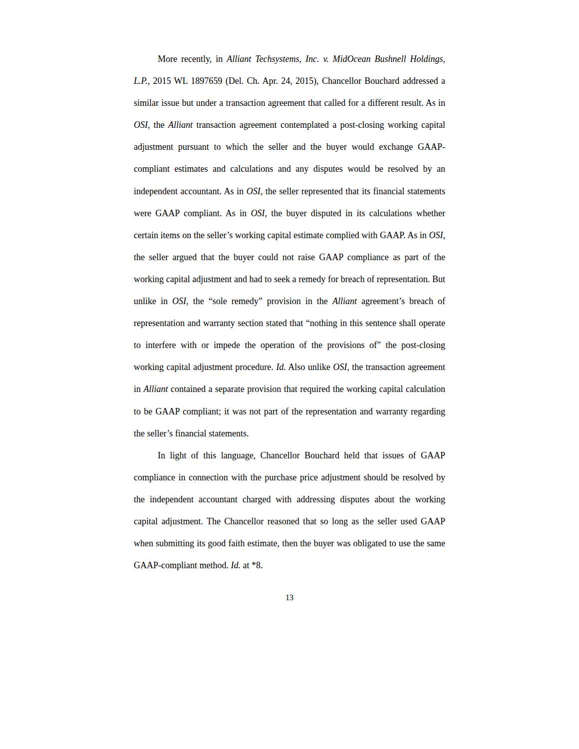More recently, in Alliant Techsystems, Inc. v. MidOcean Bushnell Holdings, L.P., 2015 WL 1897659 (Del. Ch. Apr. 24, 2015), Chancellor Bouchard addressed a similar issue but under a transaction agreement that called for a different result. As in OSI, the Alliant transaction agreement contemplated a post-closing working capital adjustment pursuant to which the seller and the buyer would exchange GAAP-compliant estimates and calculations and any disputes would be resolved by an independent accountant. As in OSI, the seller represented that its financial statements were GAAP compliant. As in OSI, the buyer disputed in its calculations whether certain items on the seller’s working capital estimate complied with GAAP. As in OSI, the seller argued that the buyer could not raise GAAP compliance as part of the working capital adjustment and had to seek a remedy for breach of representation. But unlike in OSI, the “sole remedy” provision in the Alliant agreement’s breach of representation and warranty section stated that “nothing in this sentence shall operate to interfere with or impede the operation of the provisions of” the post-closing working capital adjustment procedure. Id. Also unlike OSI, the transaction agreement in Alliant contained a separate provision that required the working capital calculation to be GAAP compliant; it was not part of the representation and warranty regarding the seller’s financial statements.
In light of this language, Chancellor Bouchard held that issues of GAAP compliance in connection with the purchase price adjustment should be resolved by the independent accountant charged with addressing disputes about the working capital adjustment. The Chancellor reasoned that so long as the seller used GAAP when submitting its good faith estimate, then the buyer was obligated to use the same GAAP-compliant method. Id. at *8.
13